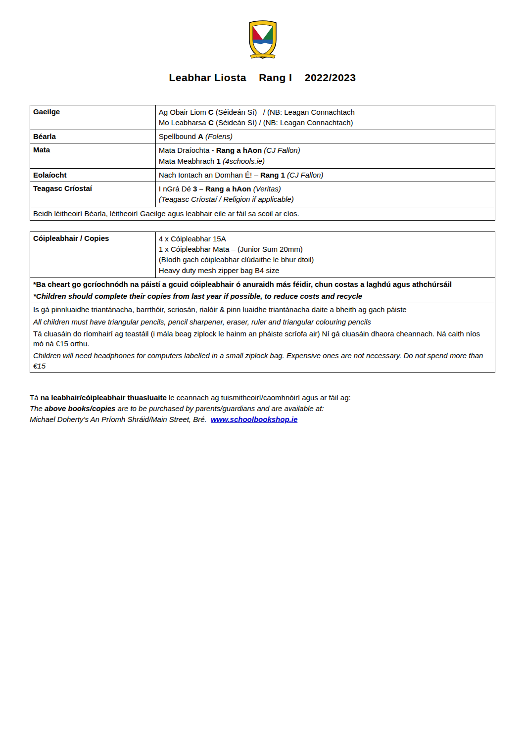Scoil Chualann
Leabhar Liosta Rang I 2022/2023
| Gaeilge | Ag Obair Liom C (Séideán Sí) / (NB: Leagan Connachtach Mo Leabharsa C (Séideán Sí) / (NB: Leagan Connachtach) |
| Béarla | Spellbound A (Folens) |
| Mata | Mata Draíochta - Rang a hAon (CJ Fallon) Mata Meabhrach 1 (4schools.ie) |
| Eolaíocht | Nach Iontach an Domhan É! – Rang 1 (CJ Fallon) |
| Teagasc Críostaí | I nGrá Dé 3 – Rang a hAon (Veritas) (Teagasc Críostaí / Religion if applicable) |
| Beidh léitheoirí Béarla, léitheoirí Gaeilge agus leabhair eile ar fáil sa scoil ar cíos. |
| Cóipleabhair / Copies | 4 x Cóipleabhar 15A 1 x Cóipleabhar Mata – (Junior Sum 20mm) (Bíodh gach cóipleabhar clúdaithe le bhur dtoil) Heavy duty mesh zipper bag B4 size |
| *Ba cheart go gcríochnódh na páistí a gcuid cóipleabhair ó anuraidh más féidir, chun costas a laghdú agus athchúrsáil *Children should complete their copies from last year if possible, to reduce costs and recycle |
| Is gá pinnluaidhe triantánacha, barrthóir, scriosán, rialóir & pinn luaidhe triantánacha daite a bheith ag gach páiste All children must have triangular pencils, pencil sharpener, eraser, ruler and triangular colouring pencils Tá cluasáin do ríomhairí ag teastáil (i mála beag ziplock le hainm an pháiste scríofa air) Ní gá cluasáin dhaora cheannach. Ná caith níos mó ná €15 orthu. Children will need headphones for computers labelled in a small ziplock bag. Expensive ones are not necessary. Do not spend more than €15 |
Tá na leabhair/cóipleabhair thuasluaite le ceannach ag tuismitheoirí/caomhnóirí agus ar fáil ag:
The above books/copies are to be purchased by parents/guardians and are available at:
Michael Doherty’s An Príomh Shráid/Main Street, Bré. www.schoolbookshop.ie